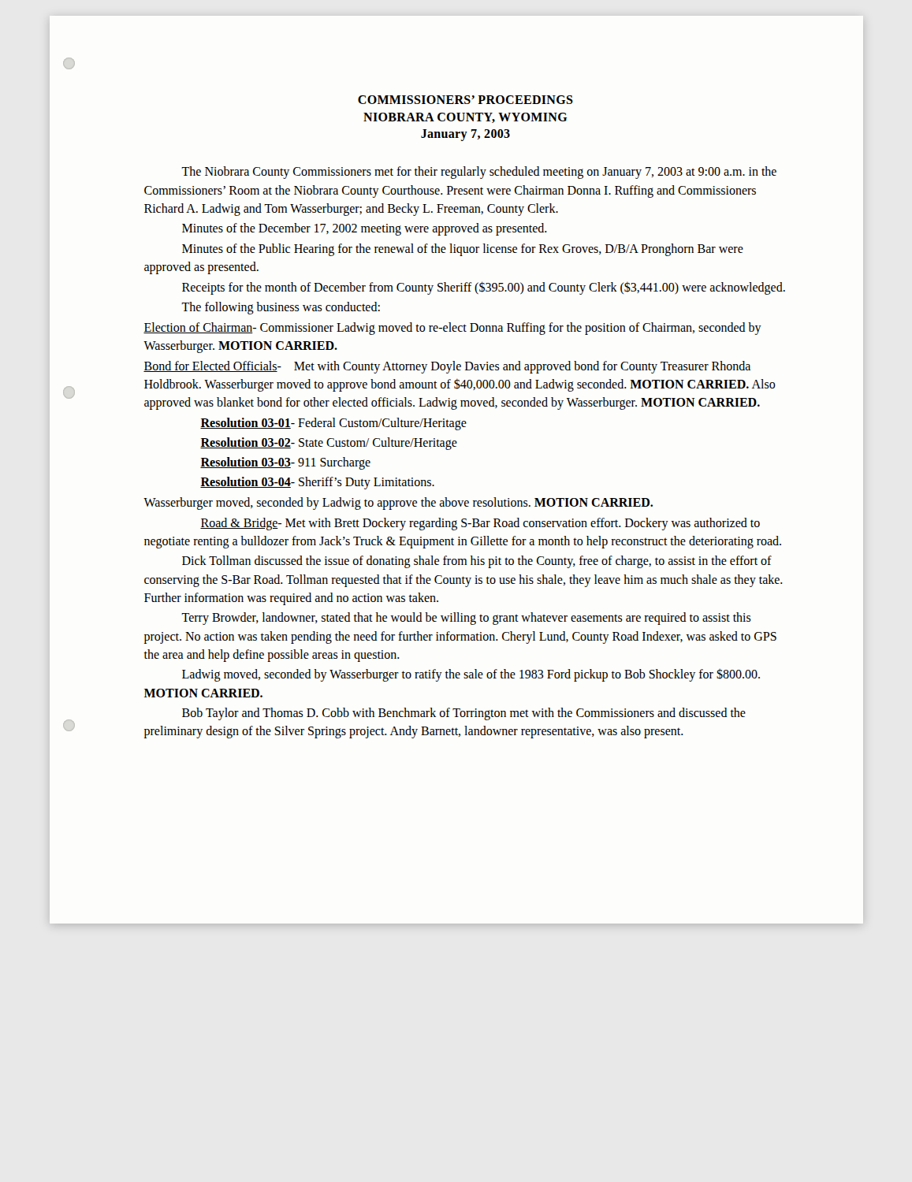COMMISSIONERS’ PROCEEDINGS NIOBRARA COUNTY, WYOMING January 7, 2003
The Niobrara County Commissioners met for their regularly scheduled meeting on January 7, 2003 at 9:00 a.m. in the Commissioners’ Room at the Niobrara County Courthouse. Present were Chairman Donna I. Ruffing and Commissioners Richard A. Ladwig and Tom Wasserburger; and Becky L. Freeman, County Clerk.
Minutes of the December 17, 2002 meeting were approved as presented.
Minutes of the Public Hearing for the renewal of the liquor license for Rex Groves, D/B/A Pronghorn Bar were approved as presented.
Receipts for the month of December from County Sheriff ($395.00) and County Clerk ($3,441.00) were acknowledged.
The following business was conducted:
Election of Chairman- Commissioner Ladwig moved to re-elect Donna Ruffing for the position of Chairman, seconded by Wasserburger. MOTION CARRIED.
Bond for Elected Officials- Met with County Attorney Doyle Davies and approved bond for County Treasurer Rhonda Holdbrook. Wasserburger moved to approve bond amount of $40,000.00 and Ladwig seconded. MOTION CARRIED. Also approved was blanket bond for other elected officials. Ladwig moved, seconded by Wasserburger. MOTION CARRIED.
Resolution 03-01- Federal Custom/Culture/Heritage
Resolution 03-02- State Custom/ Culture/Heritage
Resolution 03-03- 911 Surcharge
Resolution 03-04- Sheriff’s Duty Limitations.
Wasserburger moved, seconded by Ladwig to approve the above resolutions. MOTION CARRIED.
Road & Bridge- Met with Brett Dockery regarding S-Bar Road conservation effort. Dockery was authorized to negotiate renting a bulldozer from Jack’s Truck & Equipment in Gillette for a month to help reconstruct the deteriorating road.
Dick Tollman discussed the issue of donating shale from his pit to the County, free of charge, to assist in the effort of conserving the S-Bar Road. Tollman requested that if the County is to use his shale, they leave him as much shale as they take. Further information was required and no action was taken.
Terry Browder, landowner, stated that he would be willing to grant whatever easements are required to assist this project. No action was taken pending the need for further information. Cheryl Lund, County Road Indexer, was asked to GPS the area and help define possible areas in question.
Ladwig moved, seconded by Wasserburger to ratify the sale of the 1983 Ford pickup to Bob Shockley for $800.00. MOTION CARRIED.
Bob Taylor and Thomas D. Cobb with Benchmark of Torrington met with the Commissioners and discussed the preliminary design of the Silver Springs project. Andy Barnett, landowner representative, was also present.